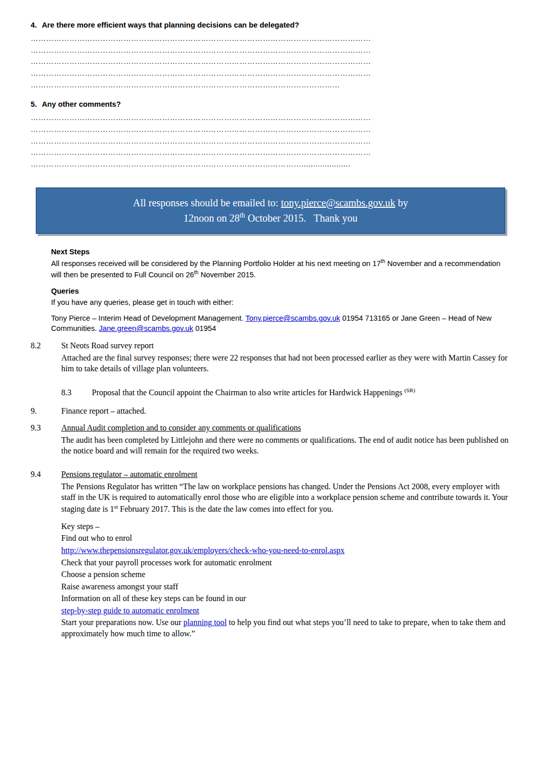4. Are there more efficient ways that planning decisions can be delegated?
…………………………………………………………………………………………………………………… …………………………………………………………………………………………………………………… …………………………………………………………………………………………………………………… …………………………………………………………………………………………………………………… …………………………………………………………………………………………………………
5. Any other comments?
…………………………………………………………………………………………………………………… …………………………………………………………………………………………………………………… …………………………………………………………………………………………………………………… …………………………………………………………………………………………………………………… …………………………………………………………………………………………….....................
All responses should be emailed to: tony.pierce@scambs.gov.uk by
12noon on 28th October 2015. Thank you
Next Steps
All responses received will be considered by the Planning Portfolio Holder at his next meeting on 17th November and a recommendation will then be presented to Full Council on 26th November 2015.
Queries
If you have any queries, please get in touch with either:
Tony Pierce – Interim Head of Development Management. Tony.pierce@scambs.gov.uk 01954 713165 or Jane Green – Head of New Communities. Jane.green@scambs.gov.uk 01954
8.2
St Neots Road survey report
Attached are the final survey responses; there were 22 responses that had not been processed earlier as they were with Martin Cassey for him to take details of village plan volunteers.
8.3 Proposal that the Council appoint the Chairman to also write articles for Hardwick Happenings (SR)
9.
Finance report – attached.
9.3
Annual Audit completion and to consider any comments or qualifications
The audit has been completed by Littlejohn and there were no comments or qualifications. The end of audit notice has been published on the notice board and will remain for the required two weeks.
9.4
Pensions regulator – automatic enrolment
The Pensions Regulator has written “The law on workplace pensions has changed. Under the Pensions Act 2008, every employer with staff in the UK is required to automatically enrol those who are eligible into a workplace pension scheme and contribute towards it. Your staging date is 1st February 2017. This is the date the law comes into effect for you.
Key steps –
Find out who to enrol
http://www.thepensionsregulator.gov.uk/employers/check-who-you-need-to-enrol.aspx
Check that your payroll processes work for automatic enrolment
Choose a pension scheme
Raise awareness amongst your staff
Information on all of these key steps can be found in our
step-by-step guide to automatic enrolment
Start your preparations now. Use our planning tool to help you find out what steps you’ll need to take to prepare, when to take them and approximately how much time to allow.”